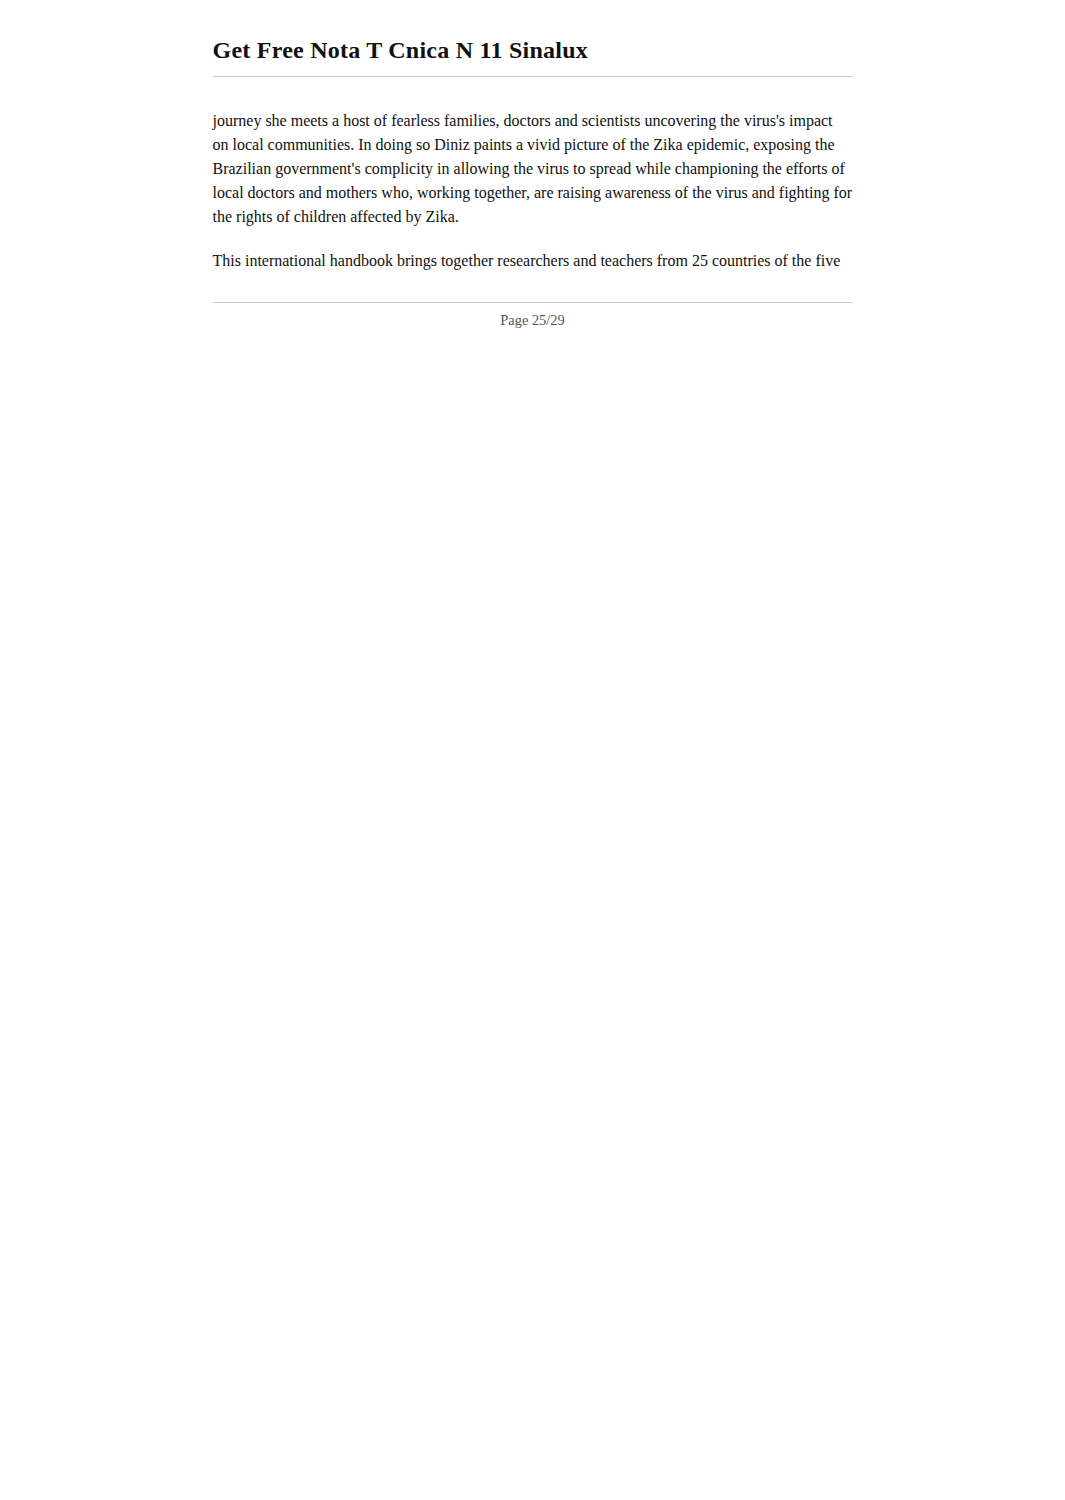Get Free Nota T Cnica N 11 Sinalux
journey she meets a host of fearless families, doctors and scientists uncovering the virus's impact on local communities. In doing so Diniz paints a vivid picture of the Zika epidemic, exposing the Brazilian government's complicity in allowing the virus to spread while championing the efforts of local doctors and mothers who, working together, are raising awareness of the virus and fighting for the rights of children affected by Zika.
This international handbook brings together researchers and teachers from 25 countries of the five
Page 25/29